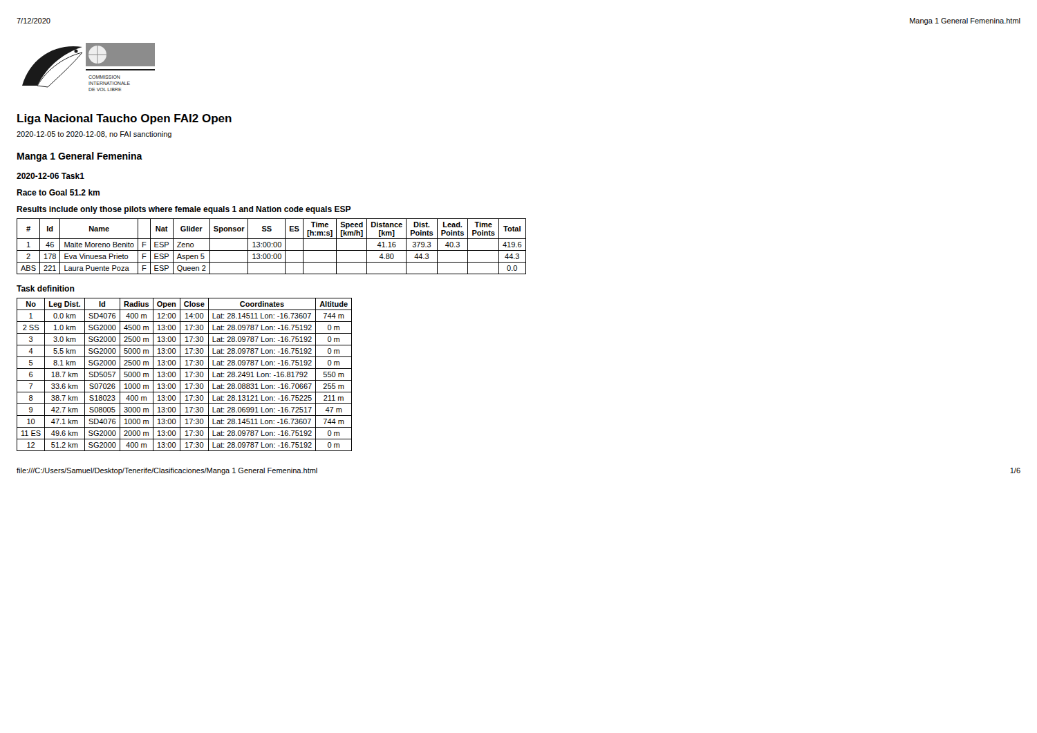7/12/2020 Manga 1 General Femenina.html
COMMISSION INTERNATIONALE DE VOL LIBRE
Liga Nacional Taucho Open FAI2 Open
2020-12-05 to 2020-12-08, no FAI sanctioning
Manga 1 General Femenina
2020-12-06 Task1
Race to Goal 51.2 km
Results include only those pilots where female equals 1 and Nation code equals ESP
| # | Id | Name | | Nat | Glider | Sponsor | SS | ES | Time [h:m:s] | Speed [km/h] | Distance [km] | Dist. Points | Lead. Points | Time Points | Total |
| --- | --- | --- | --- | --- | --- | --- | --- | --- | --- | --- | --- | --- | --- | --- | --- |
| 1 | 46 | Maite Moreno Benito | F | ESP | Zeno | | 13:00:00 | | | | 41.16 | 379.3 | 40.3 | | 419.6 |
| 2 | 178 | Eva Vinuesa Prieto | F | ESP | Aspen 5 | | 13:00:00 | | | | 4.80 | 44.3 | | | 44.3 |
| ABS | 221 | Laura Puente Poza | F | ESP | Queen 2 | | | | | | | | | | 0.0 |
Task definition
| No | Leg Dist. | Id | Radius | Open | Close | Coordinates | Altitude |
| --- | --- | --- | --- | --- | --- | --- | --- |
| 1 | 0.0 km | SD4076 | 400 m | 12:00 | 14:00 | Lat: 28.14511 Lon: -16.73607 | 744 m |
| 2 SS | 1.0 km | SG2000 | 4500 m | 13:00 | 17:30 | Lat: 28.09787 Lon: -16.75192 | 0 m |
| 3 | 3.0 km | SG2000 | 2500 m | 13:00 | 17:30 | Lat: 28.09787 Lon: -16.75192 | 0 m |
| 4 | 5.5 km | SG2000 | 5000 m | 13:00 | 17:30 | Lat: 28.09787 Lon: -16.75192 | 0 m |
| 5 | 8.1 km | SG2000 | 2500 m | 13:00 | 17:30 | Lat: 28.09787 Lon: -16.75192 | 0 m |
| 6 | 18.7 km | SD5057 | 5000 m | 13:00 | 17:30 | Lat: 28.2491 Lon: -16.81792 | 550 m |
| 7 | 33.6 km | S07026 | 1000 m | 13:00 | 17:30 | Lat: 28.08831 Lon: -16.70667 | 255 m |
| 8 | 38.7 km | S18023 | 400 m | 13:00 | 17:30 | Lat: 28.13121 Lon: -16.75225 | 211 m |
| 9 | 42.7 km | S08005 | 3000 m | 13:00 | 17:30 | Lat: 28.06991 Lon: -16.72517 | 47 m |
| 10 | 47.1 km | SD4076 | 1000 m | 13:00 | 17:30 | Lat: 28.14511 Lon: -16.73607 | 744 m |
| 11 ES | 49.6 km | SG2000 | 2000 m | 13:00 | 17:30 | Lat: 28.09787 Lon: -16.75192 | 0 m |
| 12 | 51.2 km | SG2000 | 400 m | 13:00 | 17:30 | Lat: 28.09787 Lon: -16.75192 | 0 m |
file:///C:/Users/Samuel/Desktop/Tenerife/Clasificaciones/Manga 1 General Femenina.html 1/6